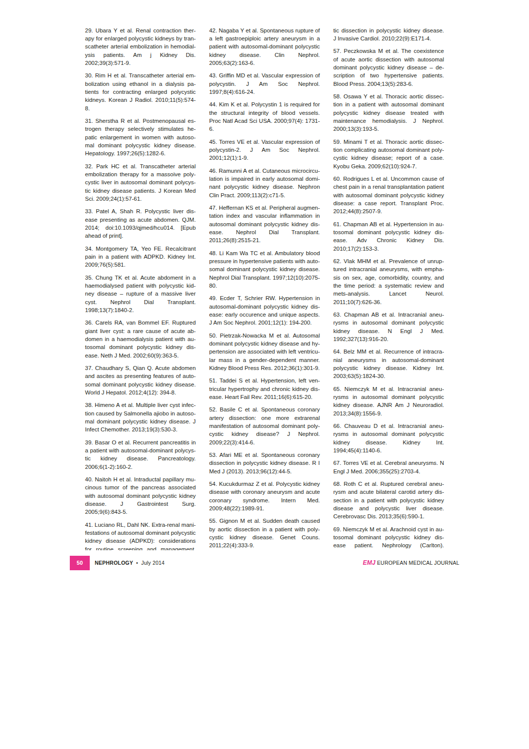29. Ubara Y et al. Renal contraction therapy for enlarged polycystic kidneys by transcatheter arterial embolization in hemodialysis patients. Am j Kidney Dis. 2002;39(3):571-9.
30. Rim H et al. Transcatheter arterial embolization using ethanol in a dialysis patients for contracting enlarged polycystic kidneys. Korean J Radiol. 2010;11(5):574-8.
31. Sherstha R et al. Postmenopausal estrogen therapy selectively stimulates hepatic enlargement in women with autosomal dominant polycystic kidney disease. Hepatology. 1997;26(5):1282-6.
32. Park HC et al. Transcatheter arterial embolization therapy for a massoive polycystic liver in autosomal dominant polycystic kidney disease patients. J Korean Med Sci. 2009;24(1):57-61.
33. Patel A, Shah R. Polycystic liver disease presenting as acute abdomen. QJM. 2014; doi:10.1093/qjmed/hcu014. [Epub ahead of print].
34. Montgomery TA, Yeo FE. Recalcitrant pain in a patient with ADPKD. Kidney Int. 2009;76(5):581.
35. Chung TK et al. Acute abdoment in a haemodialysed patient with polycystic kidney disease – rupture of a massive liver cyst. Nephrol Dial Transplant. 1998;13(7):1840-2.
36. Carels RA, van Bommel EF. Ruptured giant liver cyst: a rare cause of acute abdomen in a haemodialysis patient with autosomal dominant polycystic kidney disease. Neth J Med. 2002;60(9):363-5.
37. Chaudhary S, Qian Q. Acute abdomen and ascites as presenting features of autosomal dominant polycystic kidney disease. World J Hepatol. 2012;4(12): 394-8.
38. Himeno A et al. Multiple liver cyst infection caused by Salmonella ajiobo in autosomal dominant polycystic kidney disease. J Infect Chemother. 2013;19(3):530-3.
39. Basar O et al. Recurrent pancreatitis in a patient with autosomal-dominant polycystic kidney disease. Pancreatology. 2006;6(1-2):160-2.
40. Naitoh H et al. Intraductal papillary mucinous tumor of the pancreas associated with autosomal dominant polycystic kidney disease. J Gastrointest Surg. 2005;9(6):843-5.
41. Luciano RL, Dahl NK. Extra-renal manifestations of autosomal dominant polycystic kidney disease (ADPKD): considerations for routine screening and management. Nephrol Dial Transplant. 2014;29(2):247-54.
42. Nagaba Y et al. Spontaneous rupture of a left gastroepiploic artery aneurysm in a patient with autosomal-dominant polycystic kidney disease. Clin Nephrol. 2005;63(2):163-6.
43. Griffin MD et al. Vascular expression of polycystin. J Am Soc Nephrol. 1997;8(4):616-24.
44. Kim K et al. Polycystin 1 is required for the structural integrity of blood vessels. Proc Natl Acad Sci USA. 2000;97(4): 1731-6.
45. Torres VE et al. Vascular expression of polycystin-2. J Am Soc Nephrol. 2001;12(1):1-9.
46. Ramunni A et al. Cutaneous microcirculation is impaired in early autosomal dominant polycystic kidney disease. Nephron Clin Pract. 2009;113(2):c71-5.
47. Heffernan KS et al. Peripheral augmentation index and vascular inflammation in autosomal dominant polycystic kidney disease. Nephrol Dial Transplant. 2011;26(8):2515-21.
48. Li Kam Wa TC et al. Ambulatory blood pressure in hypertensive patients with autosomal dominant polycystic kidney disease. Nephrol Dial Transplant. 1997;12(10):2075-80.
49. Ecder T, Schrier RW. Hypertension in autosomal-dominant polycystic kidney disease: early occurence and unique aspects. J Am Soc Nephrol. 2001;12(1): 194-200.
50. Pietrzak-Nowacka M et al. Autosomal dominant polycystic kidney disease and hypertension are associated with left ventricular mass in a gender-dependent manner. Kidney Blood Press Res. 2012;36(1):301-9.
51. Taddei S et al. Hypertension, left ventricular hypertrophy and chronic kidney disease. Heart Fail Rev. 2011;16(6):615-20.
52. Basile C et al. Spontaneous coronary artery dissection: one more extrarenal manifestation of autosomal dominant polycystic kidney disease? J Nephrol. 2009;22(3):414-6.
53. Afari ME et al. Spontaneous coronary dissection in polycystic kidney disease. R I Med J (2013). 2013;96(12):44-5.
54. Kucukdurmaz Z et al. Polycystic kidney disease with coronary aneurysm and acute coronary syndrome. Intern Med. 2009;48(22):1989-91.
55. Gignon M et al. Sudden death caused by aortic dissection in a patient with polycystic kidney disease. Genet Couns. 2011;22(4):333-9.
56. Ramineni R, Daniek GK. Use of endovascular stent-graft repair for type B aortic dissection in polycystic kidney disease. J Invasive Cardiol. 2010;22(9):E171-4.
57. Peczkowska M et al. The coexistence of acute aortic dissection with autosomal dominant polycystic kidney disease – description of two hypertensive patients. Blood Press. 2004;13(5):283-6.
58. Osawa Y et al. Thoracic aortic dissection in a patient with autosomal dominant polycystic kidney disease treated with maintenance hemodialysis. J Nephrol. 2000;13(3):193-5.
59. Minami T et al. Thoracic aortic dissection complicating autosomal dominant polycystic kidney disease; report of a case. Kyobu Geka. 2009;62(10):924-7.
60. Rodrigues L et al. Uncommon cause of chest pain in a renal transplantation patient with autosomal dominant polycystic kidney disease: a case report. Transplant Proc. 2012;44(8):2507-9.
61. Chapman AB et al. Hypertension in autosomal dominant polycystic kidney disease. Adv Chronic Kidney Dis. 2010;17(2):153-3.
62. Vlak MHM et al. Prevalence of unruptured intracranial aneurysms, with emphasis on sex, age, comorbidity, country, and the time period: a systematic review and mets-analysis. Lancet Neurol. 2011;10(7):626-36.
63. Chapman AB et al. Intracranial aneurysms in autosomal dominant polycystic kidney disease. N Engl J Med. 1992;327(13):916-20.
64. Belz MM et al. Recurrence of intracranial aneurysms in autosomal-dominant polycystic kidney disease. Kidney Int. 2003;63(5):1824-30.
65. Niemczyk M et al. Intracranial aneurysms in autosomal dominant polycystic kidney disease. AJNR Am J Neuroradiol. 2013;34(8):1556-9.
66. Chauveau D et al. Intracranial aneurysms in autosomal dominant polycystic kidney disease. Kidney Int. 1994;45(4):1140-6.
67. Torres VE et al. Cerebral aneurysms. N Engl J Med. 2006;355(25):2703-4.
68. Roth C et al. Ruptured cerebral aneurysm and acute bilateral carotid artery dissection in a patient with polycystic kidney disease and polycystic liver disease. Cerebrovasc Dis. 2013;35(6):590-1.
69. Niemczyk M et al. Arachnoid cyst in autosomal dominant polycystic kidney disease patient. Nephrology (Carlton). 2013;18(11):745.
50
NEPHROLOGY • July 2014
EMJEUROPEAN MEDICAL JOURNAL